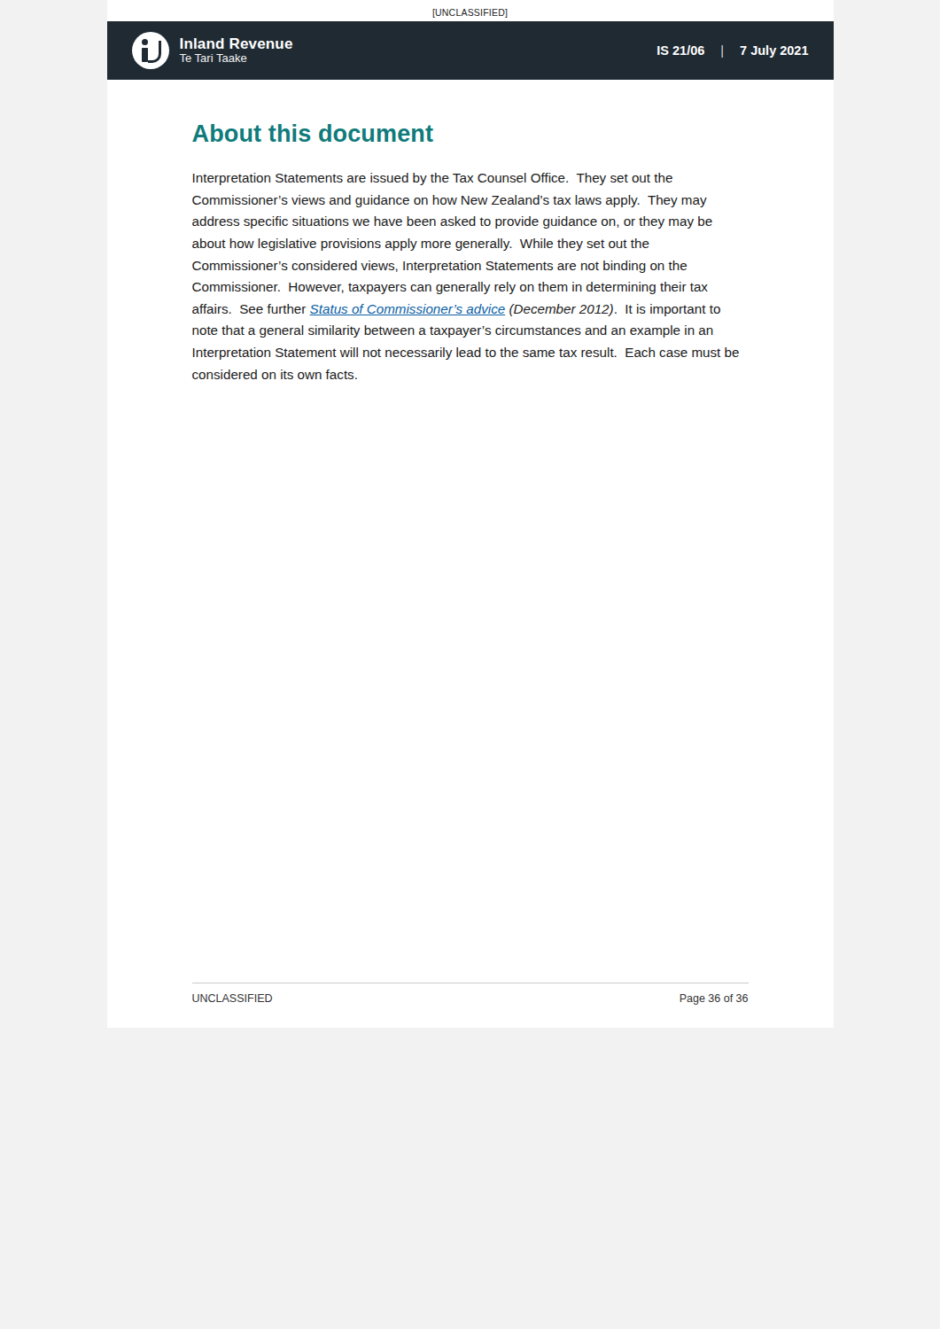[UNCLASSIFIED]
Inland Revenue
Te Tari Taake
IS 21/06 | 7 July 2021
About this document
Interpretation Statements are issued by the Tax Counsel Office. They set out the Commissioner’s views and guidance on how New Zealand’s tax laws apply. They may address specific situations we have been asked to provide guidance on, or they may be about how legislative provisions apply more generally. While they set out the Commissioner’s considered views, Interpretation Statements are not binding on the Commissioner. However, taxpayers can generally rely on them in determining their tax affairs. See further Status of Commissioner’s advice (December 2012). It is important to note that a general similarity between a taxpayer’s circumstances and an example in an Interpretation Statement will not necessarily lead to the same tax result. Each case must be considered on its own facts.
UNCLASSIFIED Page 36 of 36